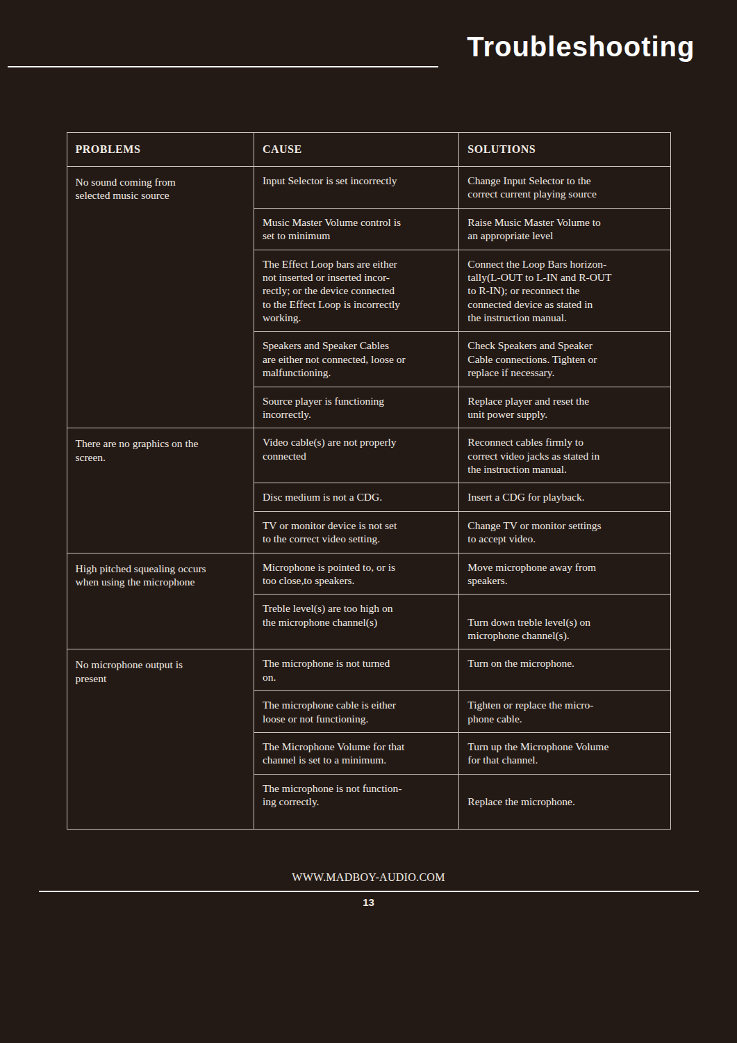Troubleshooting
| PROBLEMS | CAUSE | SOLUTIONS |
| --- | --- | --- |
| No sound coming from selected music source | Input Selector is set incorrectly | Change Input Selector to the correct current playing source |
| Music Master Volume control is set to minimum | Raise Music Master Volume to an appropriate level |
| The Effect Loop bars are either not inserted or inserted incor- rectly; or the device connected to the Effect Loop is incorrectly working. | Connect the Loop Bars horizon- tally(L-OUT to L-IN and R-OUT to R-IN); or reconnect the connected device as stated in the instruction manual. |
| Speakers and Speaker Cables are either not connected, loose or malfunctioning. | Check Speakers and Speaker Cable connections. Tighten or replace if necessary. |
| Source player is functioning incorrectly. | Replace player and reset the unit power supply. |
| There are no graphics on the screen. | Video cable(s) are not properly connected | Reconnect cables firmly to correct video jacks as stated in the instruction manual. |
| Disc medium is not a CDG. | Insert a CDG for playback. |
| TV or monitor device is not set to the correct video setting. | Change TV or monitor settings to accept video. |
| High pitched squealing occurs when using the microphone | Microphone is pointed to, or is too close,to speakers. | Move microphone away from speakers. |
| Treble level(s) are too high on the microphone channel(s) | Turn down treble level(s) on microphone channel(s). |
| No microphone output is present | The microphone is not turned on. | Turn on the microphone. |
| The microphone cable is either loose or not functioning. | Tighten or replace the micro- phone cable. |
| The Microphone Volume for that channel is set to a minimum. | Turn up the Microphone Volume for that channel. |
| The microphone is not function- ing correctly. | Replace the microphone. |
WWW.MADBOY-AUDIO.COM
13